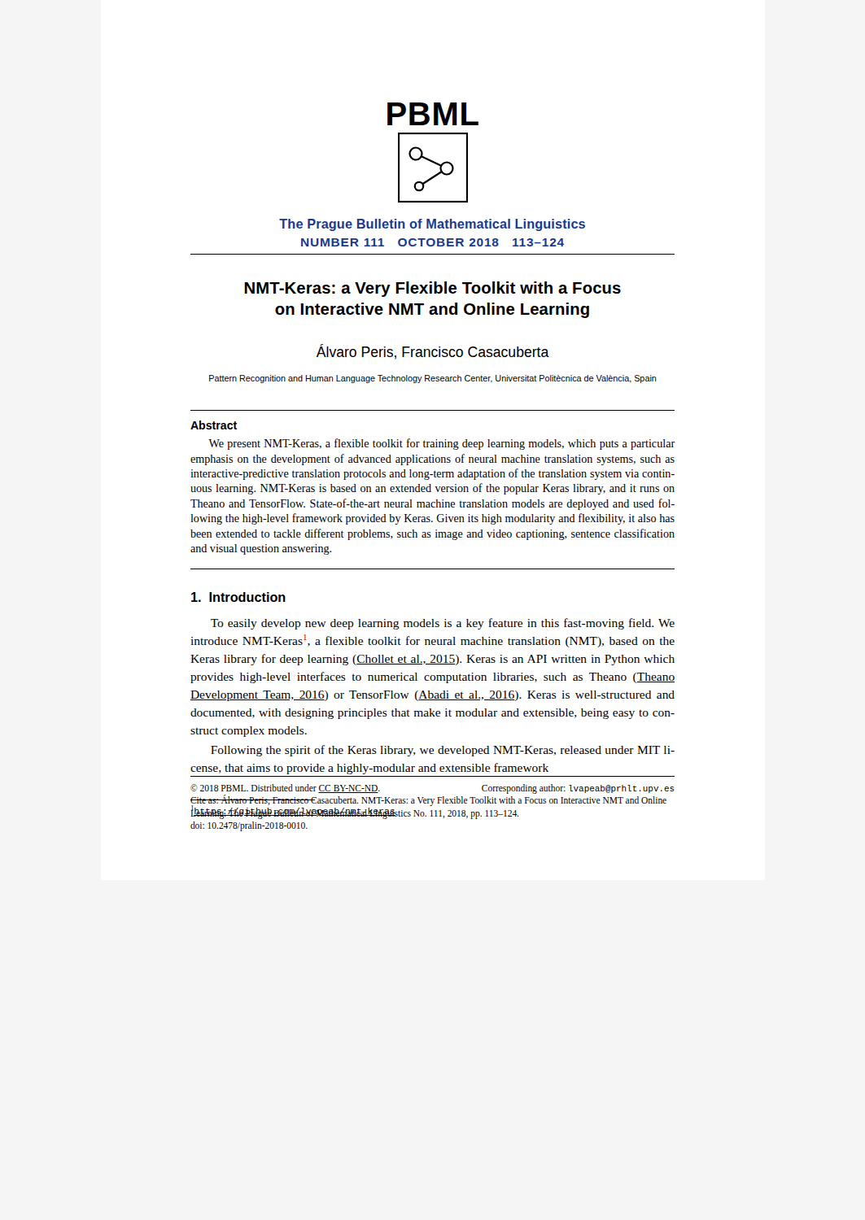PBML
The Prague Bulletin of Mathematical Linguistics
NUMBER 111 OCTOBER 2018 113–124
NMT-Keras: a Very Flexible Toolkit with a Focus
on Interactive NMT and Online Learning
Álvaro Peris, Francisco Casacuberta
Pattern Recognition and Human Language Technology Research Center, Universitat Politècnica de València, Spain
Abstract
We present NMT-Keras, a flexible toolkit for training deep learning models, which puts a particular emphasis on the development of advanced applications of neural machine translation systems, such as interactive-predictive translation protocols and long-term adaptation of the translation system via continuous learning. NMT-Keras is based on an extended version of the popular Keras library, and it runs on Theano and TensorFlow. State-of-the-art neural machine translation models are deployed and used following the high-level framework provided by Keras. Given its high modularity and flexibility, it also has been extended to tackle different problems, such as image and video captioning, sentence classification and visual question answering.
1. Introduction
To easily develop new deep learning models is a key feature in this fast-moving field. We introduce NMT-Keras1, a flexible toolkit for neural machine translation (NMT), based on the Keras library for deep learning (Chollet et al., 2015). Keras is an API written in Python which provides high-level interfaces to numerical computation libraries, such as Theano (Theano Development Team, 2016) or TensorFlow (Abadi et al., 2016). Keras is well-structured and documented, with designing principles that make it modular and extensible, being easy to construct complex models.
Following the spirit of the Keras library, we developed NMT-Keras, released under MIT license, that aims to provide a highly-modular and extensible framework
1https://github.com/lvapeab/nmt-keras
© 2018 PBML. Distributed under CC BY-NC-ND. Corresponding author: lvapeab@prhlt.upv.es
Cite as: Álvaro Peris, Francisco Casacuberta. NMT-Keras: a Very Flexible Toolkit with a Focus on Interactive NMT and Online Learning. The Prague Bulletin of Mathematical Linguistics No. 111, 2018, pp. 113–124.
doi: 10.2478/pralin-2018-0010.